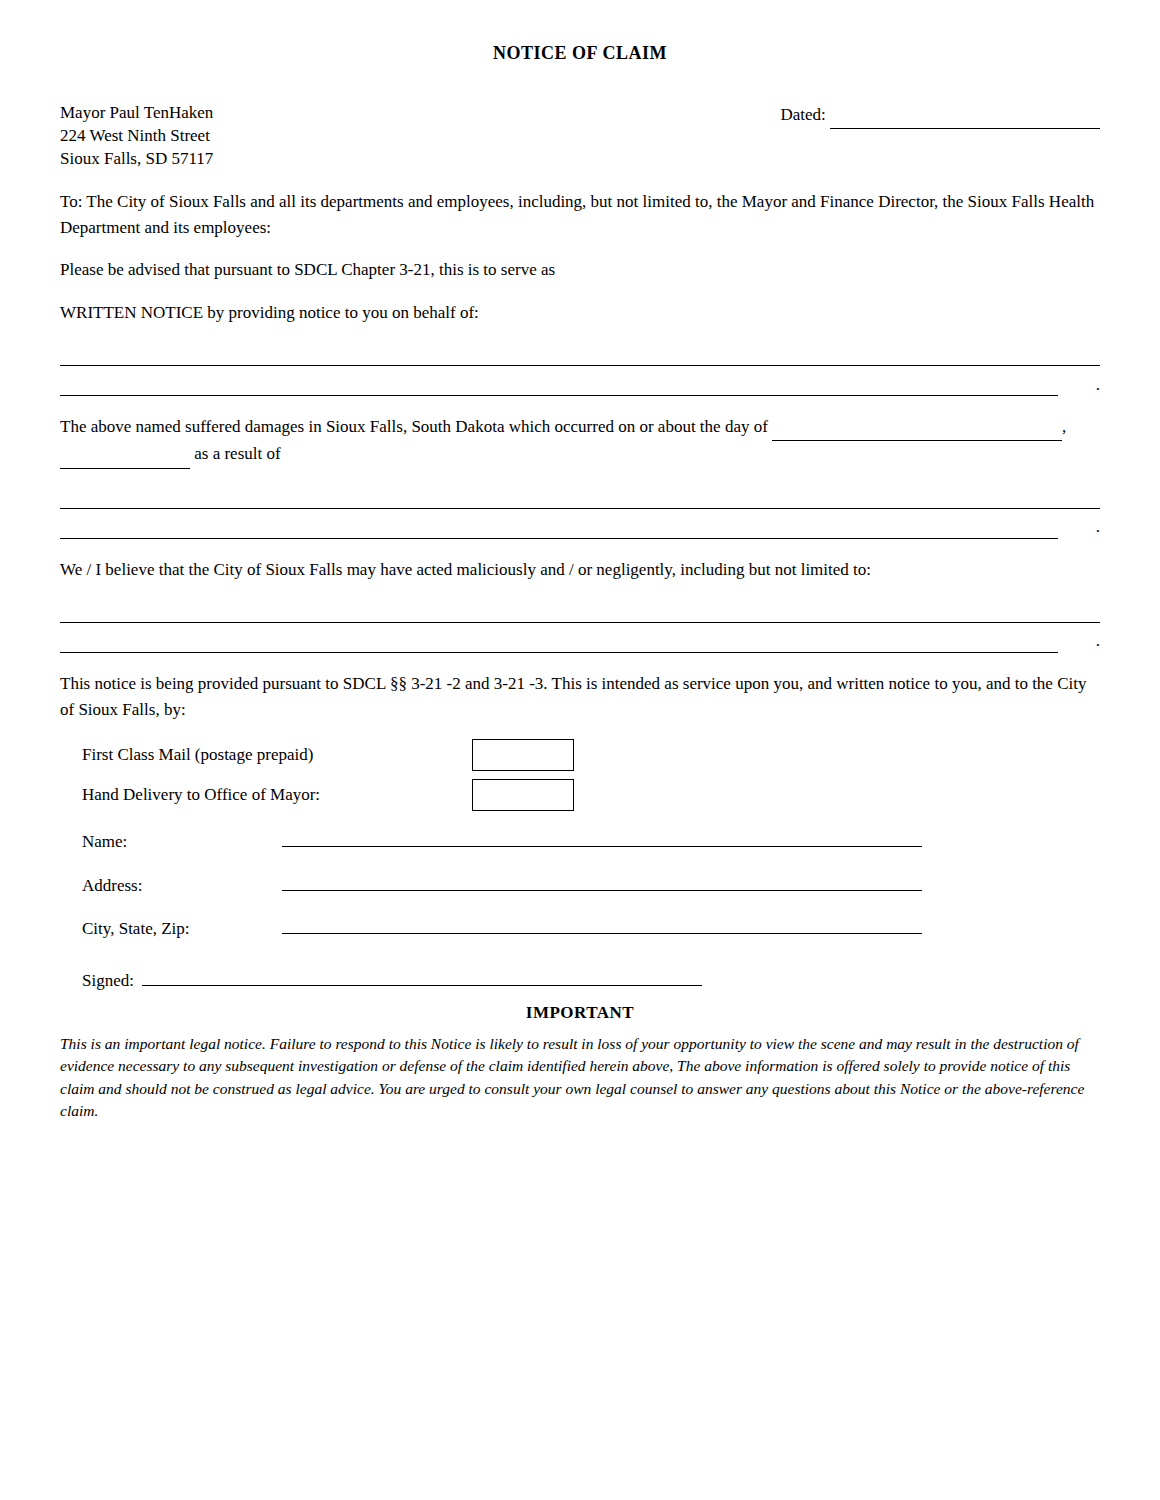NOTICE OF CLAIM
Mayor Paul TenHaken
224 West Ninth Street
Sioux Falls, SD 57117
Dated:
To: The City of Sioux Falls and all its departments and employees, including, but not limited to, the Mayor and Finance Director, the Sioux Falls Health Department and its employees:
Please be advised that pursuant to SDCL Chapter 3-21, this is to serve as
WRITTEN NOTICE by providing notice to you on behalf of:
.
The above named suffered damages in Sioux Falls, South Dakota which occurred on or about the day of , as a result of
.
We / I believe that the City of Sioux Falls may have acted maliciously and / or negligently, including but not limited to:
.
This notice is being provided pursuant to SDCL §§ 3-21 -2 and 3-21 -3. This is intended as service upon you, and written notice to you, and to the City of Sioux Falls, by:
First Class Mail (postage prepaid)
Hand Delivery to Office of Mayor:
Name:
Address:
City, State, Zip:
Signed:
IMPORTANT
This is an important legal notice. Failure to respond to this Notice is likely to result in loss of your opportunity to view the scene and may result in the destruction of evidence necessary to any subsequent investigation or defense of the claim identified herein above, The above information is offered solely to provide notice of this claim and should not be construed as legal advice. You are urged to consult your own legal counsel to answer any questions about this Notice or the above-reference claim.